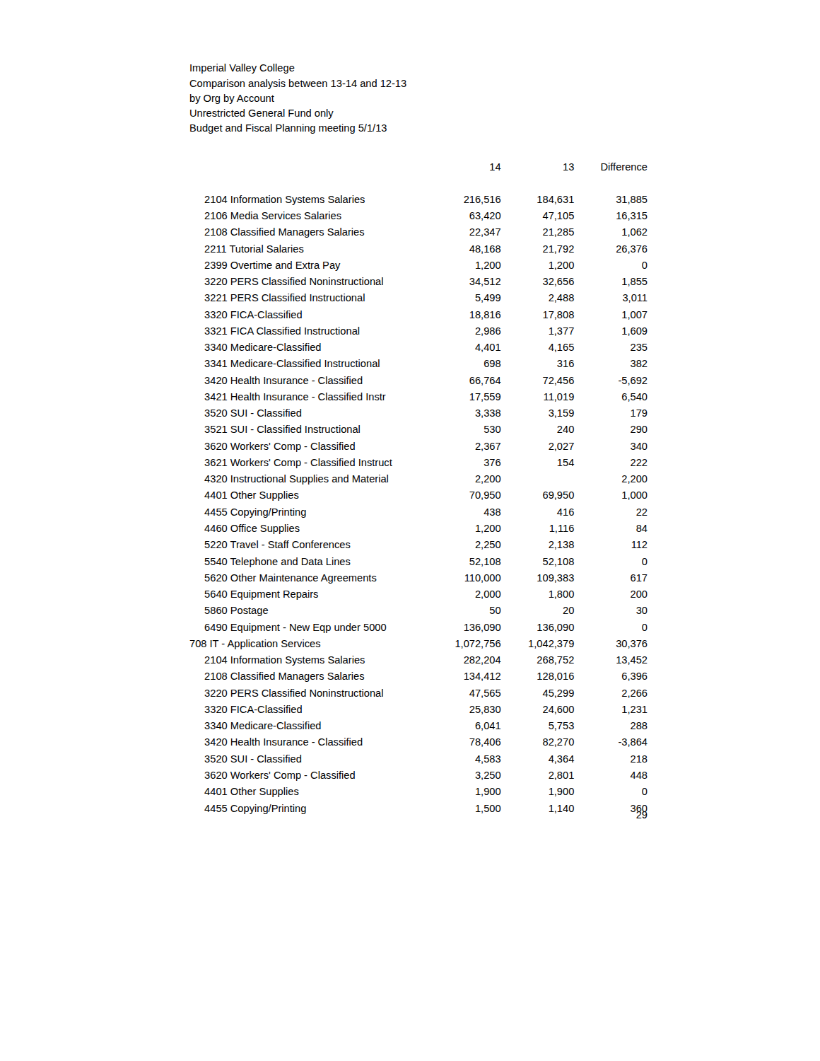Imperial Valley College
Comparison analysis between 13-14 and 12-13
by Org by Account
Unrestricted General Fund only
Budget and Fiscal Planning meeting 5/1/13
| | 14 | 13 | Difference |
| 2104 Information Systems Salaries | 216,516 | 184,631 | 31,885 |
| 2106 Media Services Salaries | 63,420 | 47,105 | 16,315 |
| 2108 Classified Managers Salaries | 22,347 | 21,285 | 1,062 |
| 2211 Tutorial Salaries | 48,168 | 21,792 | 26,376 |
| 2399 Overtime and Extra Pay | 1,200 | 1,200 | 0 |
| 3220 PERS Classified Noninstructional | 34,512 | 32,656 | 1,855 |
| 3221 PERS Classified Instructional | 5,499 | 2,488 | 3,011 |
| 3320 FICA-Classified | 18,816 | 17,808 | 1,007 |
| 3321 FICA Classified Instructional | 2,986 | 1,377 | 1,609 |
| 3340 Medicare-Classified | 4,401 | 4,165 | 235 |
| 3341 Medicare-Classified Instructional | 698 | 316 | 382 |
| 3420 Health Insurance - Classified | 66,764 | 72,456 | -5,692 |
| 3421 Health Insurance - Classified Instr | 17,559 | 11,019 | 6,540 |
| 3520 SUI - Classified | 3,338 | 3,159 | 179 |
| 3521 SUI - Classified Instructional | 530 | 240 | 290 |
| 3620 Workers' Comp - Classified | 2,367 | 2,027 | 340 |
| 3621 Workers' Comp - Classified Instruct | 376 | 154 | 222 |
| 4320 Instructional Supplies and Material | 2,200 | | 2,200 |
| 4401 Other Supplies | 70,950 | 69,950 | 1,000 |
| 4455 Copying/Printing | 438 | 416 | 22 |
| 4460 Office Supplies | 1,200 | 1,116 | 84 |
| 5220 Travel - Staff Conferences | 2,250 | 2,138 | 112 |
| 5540 Telephone and Data Lines | 52,108 | 52,108 | 0 |
| 5620 Other Maintenance Agreements | 110,000 | 109,383 | 617 |
| 5640 Equipment Repairs | 2,000 | 1,800 | 200 |
| 5860 Postage | 50 | 20 | 30 |
| 6490 Equipment - New Eqp under 5000 | 136,090 | 136,090 | 0 |
| 708 IT - Application Services | 1,072,756 | 1,042,379 | 30,376 |
| 2104 Information Systems Salaries | 282,204 | 268,752 | 13,452 |
| 2108 Classified Managers Salaries | 134,412 | 128,016 | 6,396 |
| 3220 PERS Classified Noninstructional | 47,565 | 45,299 | 2,266 |
| 3320 FICA-Classified | 25,830 | 24,600 | 1,231 |
| 3340 Medicare-Classified | 6,041 | 5,753 | 288 |
| 3420 Health Insurance - Classified | 78,406 | 82,270 | -3,864 |
| 3520 SUI - Classified | 4,583 | 4,364 | 218 |
| 3620 Workers' Comp - Classified | 3,250 | 2,801 | 448 |
| 4401 Other Supplies | 1,900 | 1,900 | 0 |
| 4455 Copying/Printing | 1,500 | 1,140 | 360 |
29